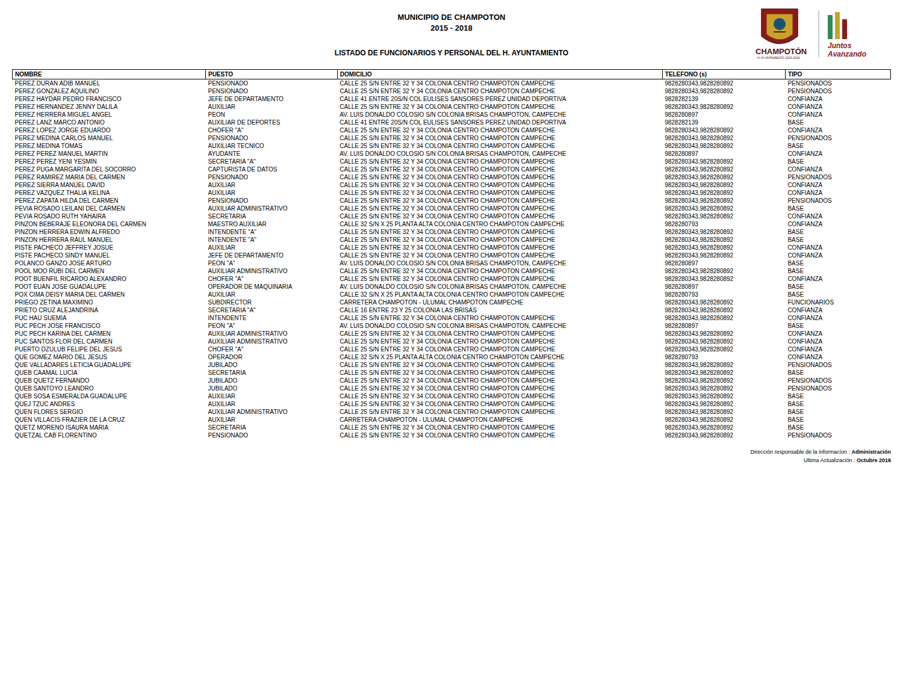MUNICIPIO DE CHAMPOTON
2015 - 2018
CHAMPOTÓN H. AYUNTAMIENTO 2015-2018 Juntos Avanzando
LISTADO DE FUNCIONARIOS Y PERSONAL DEL H. AYUNTAMIENTO
| NOMBRE | PUESTO | DOMICILIO | TELEFONO (s) | TIPO |
| --- | --- | --- | --- | --- |
| PEREZ DURAN ADIB MANUEL | PENSIONADO | CALLE 25 S/N ENTRE 32 Y 34 COLONIA CENTRO CHAMPOTON CAMPECHE | 9828280343,9828280892 | PENSIONADOS |
| PEREZ GONZALEZ AQUILINO | PENSIONADO | CALLE 25 S/N ENTRE 32 Y 34 COLONIA CENTRO CHAMPOTON CAMPECHE | 9828280343,9828280892 | PENSIONADOS |
| PEREZ HAYDAR PEDRO FRANCISCO | JEFE DE DEPARTAMENTO | CALLE 41 ENTRE 20S/N COL EULISES SANSORES PEREZ UNIDAD DEPORTIVA | 9828282139 | CONFIANZA |
| PEREZ HERNANDEZ JENNY DALILA | AUXILIAR | CALLE 25 S/N ENTRE 32 Y 34 COLONIA CENTRO CHAMPOTON CAMPECHE | 9828280343,9828280892 | CONFIANZA |
| PEREZ HERRERA MIGUEL ANGEL | PEON | AV. LUIS DONALDO COLOSIO S/N COLONIA BRISAS CHAMPOTON, CAMPECHE | 9828280897 | CONFIANZA |
| PEREZ LANZ MARCO ANTONIO | AUXILIAR DE DEPORTES | CALLE 41 ENTRE 20S/N COL EULISES SANSORES PEREZ UNIDAD DEPORTIVA | 9828282139 | BASE |
| PEREZ LOPEZ JORGE EDUARDO | CHOFER "A" | CALLE 25 S/N ENTRE 32 Y 34 COLONIA CENTRO CHAMPOTON CAMPECHE | 9828280343,9828280892 | CONFIANZA |
| PEREZ MEDINA CARLOS MANUEL | PENSIONADO | CALLE 25 S/N ENTRE 32 Y 34 COLONIA CENTRO CHAMPOTON CAMPECHE | 9828280343,9828280892 | PENSIONADOS |
| PEREZ MEDINA TOMAS | AUXILIAR TECNICO | CALLE 25 S/N ENTRE 32 Y 34 COLONIA CENTRO CHAMPOTON CAMPECHE | 9828280343,9828280892 | BASE |
| PEREZ PEREZ MANUEL MARTIN | AYUDANTE | AV. LUIS DONALDO COLOSIO S/N COLONIA BRISAS CHAMPOTON, CAMPECHE | 9828280897 | CONFIANZA |
| PEREZ PEREZ YENI YESMIN | SECRETARIA "A" | CALLE 25 S/N ENTRE 32 Y 34 COLONIA CENTRO CHAMPOTON CAMPECHE | 9828280343,9828280892 | BASE |
| PEREZ PUGA MARGARITA DEL SOCORRO | CAPTURISTA DE DATOS | CALLE 25 S/N ENTRE 32 Y 34 COLONIA CENTRO CHAMPOTON CAMPECHE | 9828280343,9828280892 | CONFIANZA |
| PEREZ RAMIREZ MARIA DEL CARMEN | PENSIONADO | CALLE 25 S/N ENTRE 32 Y 34 COLONIA CENTRO CHAMPOTON CAMPECHE | 9828280343,9828280892 | PENSIONADOS |
| PEREZ SIERRA MANUEL DAVID | AUXILIAR | CALLE 25 S/N ENTRE 32 Y 34 COLONIA CENTRO CHAMPOTON CAMPECHE | 9828280343,9828280892 | CONFIANZA |
| PEREZ VAZQUEZ THALIA KELINA | AUXILIAR | CALLE 25 S/N ENTRE 32 Y 34 COLONIA CENTRO CHAMPOTON CAMPECHE | 9828280343,9828280892 | CONFIANZA |
| PEREZ ZAPATA HILDA DEL CARMEN | PENSIONADO | CALLE 25 S/N ENTRE 32 Y 34 COLONIA CENTRO CHAMPOTON CAMPECHE | 9828280343,9828280892 | PENSIONADOS |
| PEVIA ROSADO LEILANI DEL CARMEN | AUXILIAR ADMINISTRATIVO | CALLE 25 S/N ENTRE 32 Y 34 COLONIA CENTRO CHAMPOTON CAMPECHE | 9828280343,9828280892 | BASE |
| PEVIA ROSADO RUTH YAHAIRA | SECRETARIA | CALLE 25 S/N ENTRE 32 Y 34 COLONIA CENTRO CHAMPOTON CAMPECHE | 9828280343,9828280892 | CONFIANZA |
| PINZON BEBERAJE ELEONORA DEL CARMEN | MAESTRO AUXILIAR | CALLE 32 S/N X 25 PLANTA ALTA COLONIA CENTRO CHAMPOTON CAMPECHE | 9828280793 | CONFIANZA |
| PINZON HERRERA EDWIN ALFREDO | INTENDENTE "A" | CALLE 25 S/N ENTRE 32 Y 34 COLONIA CENTRO CHAMPOTON CAMPECHE | 9828280343,9828280892 | BASE |
| PINZON HERRERA RAUL MANUEL | INTENDENTE "A" | CALLE 25 S/N ENTRE 32 Y 34 COLONIA CENTRO CHAMPOTON CAMPECHE | 9828280343,9828280892 | BASE |
| PISTE PACHECO JEFFREY JOSUE | AUXILIAR | CALLE 25 S/N ENTRE 32 Y 34 COLONIA CENTRO CHAMPOTON CAMPECHE | 9828280343,9828280892 | CONFIANZA |
| PISTE PACHECO SINDY MANUEL | JEFE DE DEPARTAMENTO | CALLE 25 S/N ENTRE 32 Y 34 COLONIA CENTRO CHAMPOTON CAMPECHE | 9828280343,9828280892 | CONFIANZA |
| POLANCO GANZO JOSE ARTURO | PEON "A" | AV. LUIS DONALDO COLOSIO S/N COLONIA BRISAS CHAMPOTON, CAMPECHE | 9828280897 | BASE |
| POOL MOO RUBI DEL CARMEN | AUXILIAR ADMINISTRATIVO | CALLE 25 S/N ENTRE 32 Y 34 COLONIA CENTRO CHAMPOTON CAMPECHE | 9828280343,9828280892 | BASE |
| POOT BUENFIL RICARDO ALEXANDRO | CHOFER "A" | CALLE 25 S/N ENTRE 32 Y 34 COLONIA CENTRO CHAMPOTON CAMPECHE | 9828280343,9828280892 | CONFIANZA |
| POOT EUAN JOSE GUADALUPE | OPERADOR DE MAQUINARIA | AV. LUIS DONALDO COLOSIO S/N COLONIA BRISAS CHAMPOTON, CAMPECHE | 9828280897 | BASE |
| POX CIMA DEISY MARIA DEL CARMEN | AUXILIAR | CALLE 32 S/N X 25 PLANTA ALTA COLONIA CENTRO CHAMPOTON CAMPECHE | 9828280793 | BASE |
| PRIEGO ZETINA MAXIMINO | SUBDIRECTOR | CARRETERA CHAMPOTON - ULUMAL CHAMPOTON CAMPECHE | 9828280343,9828280892 | FUNCIONARIOS |
| PRIETO CRUZ ALEJANDRINA | SECRETARIA "A" | CALLE 16 ENTRE 23 Y 25 COLONIA LAS BRISAS | 9828280343,9828280892 | CONFIANZA |
| PUC HAU SUEMIA | INTENDENTE | CALLE 25 S/N ENTRE 32 Y 34 COLONIA CENTRO CHAMPOTON CAMPECHE | 9828280343,9828280892 | CONFIANZA |
| PUC PECH JOSE FRANCISCO | PEON "A" | AV. LUIS DONALDO COLOSIO S/N COLONIA BRISAS CHAMPOTON, CAMPECHE | 9828280897 | BASE |
| PUC PECH KARINA DEL CARMEN | AUXILIAR ADMINISTRATIVO | CALLE 25 S/N ENTRE 32 Y 34 COLONIA CENTRO CHAMPOTON CAMPECHE | 9828280343,9828280892 | CONFIANZA |
| PUC SANTOS FLOR DEL CARMEN | AUXILIAR ADMINISTRATIVO | CALLE 25 S/N ENTRE 32 Y 34 COLONIA CENTRO CHAMPOTON CAMPECHE | 9828280343,9828280892 | CONFIANZA |
| PUERTO DZULUB FELIPE DEL JESUS | CHOFER "A" | CALLE 25 S/N ENTRE 32 Y 34 COLONIA CENTRO CHAMPOTON CAMPECHE | 9828280343,9828280892 | CONFIANZA |
| QUE GOMEZ MARIO DEL JESUS | OPERADOR | CALLE 32 S/N X 25 PLANTA ALTA COLONIA CENTRO CHAMPOTON CAMPECHE | 9828280793 | CONFIANZA |
| QUE VALLADARES LETICIA GUADALUPE | JUBILADO | CALLE 25 S/N ENTRE 32 Y 34 COLONIA CENTRO CHAMPOTON CAMPECHE | 9828280343,9828280892 | PENSIONADOS |
| QUEB CAAMAL LUCIA | SECRETARIA | CALLE 25 S/N ENTRE 32 Y 34 COLONIA CENTRO CHAMPOTON CAMPECHE | 9828280343,9828280892 | BASE |
| QUEB QUETZ FERNANDO | JUBILADO | CALLE 25 S/N ENTRE 32 Y 34 COLONIA CENTRO CHAMPOTON CAMPECHE | 9828280343,9828280892 | PENSIONADOS |
| QUEB SANTOYO LEANDRO | JUBILADO | CALLE 25 S/N ENTRE 32 Y 34 COLONIA CENTRO CHAMPOTON CAMPECHE | 9828280343,9828280892 | PENSIONADOS |
| QUEB SOSA ESMERALDA GUADALUPE | AUXILIAR | CALLE 25 S/N ENTRE 32 Y 34 COLONIA CENTRO CHAMPOTON CAMPECHE | 9828280343,9828280892 | BASE |
| QUEJ TZUC ANDRES | AUXILIAR | CALLE 25 S/N ENTRE 32 Y 34 COLONIA CENTRO CHAMPOTON CAMPECHE | 9828280343,9828280892 | BASE |
| QUEN FLORES SERGIO | AUXILIAR ADMINISTRATIVO | CALLE 25 S/N ENTRE 32 Y 34 COLONIA CENTRO CHAMPOTON CAMPECHE | 9828280343,9828280892 | BASE |
| QUEN VILLACIS FRAZIER DE LA CRUZ | AUXILIAR | CARRETERA CHAMPOTON - ULUMAL CHAMPOTON CAMPECHE | 9828280343,9828280892 | BASE |
| QUETZ MORENO ISAURA MARIA | SECRETARIA | CALLE 25 S/N ENTRE 32 Y 34 COLONIA CENTRO CHAMPOTON CAMPECHE | 9828280343,9828280892 | BASE |
| QUETZAL CAB FLORENTINO | PENSIONADO | CALLE 25 S/N ENTRE 32 Y 34 COLONIA CENTRO CHAMPOTON CAMPECHE | 9828280343,9828280892 | PENSIONADOS |
Dirección responsable de la informacíon : Administración
Ultima Actualización : Octubre 2016